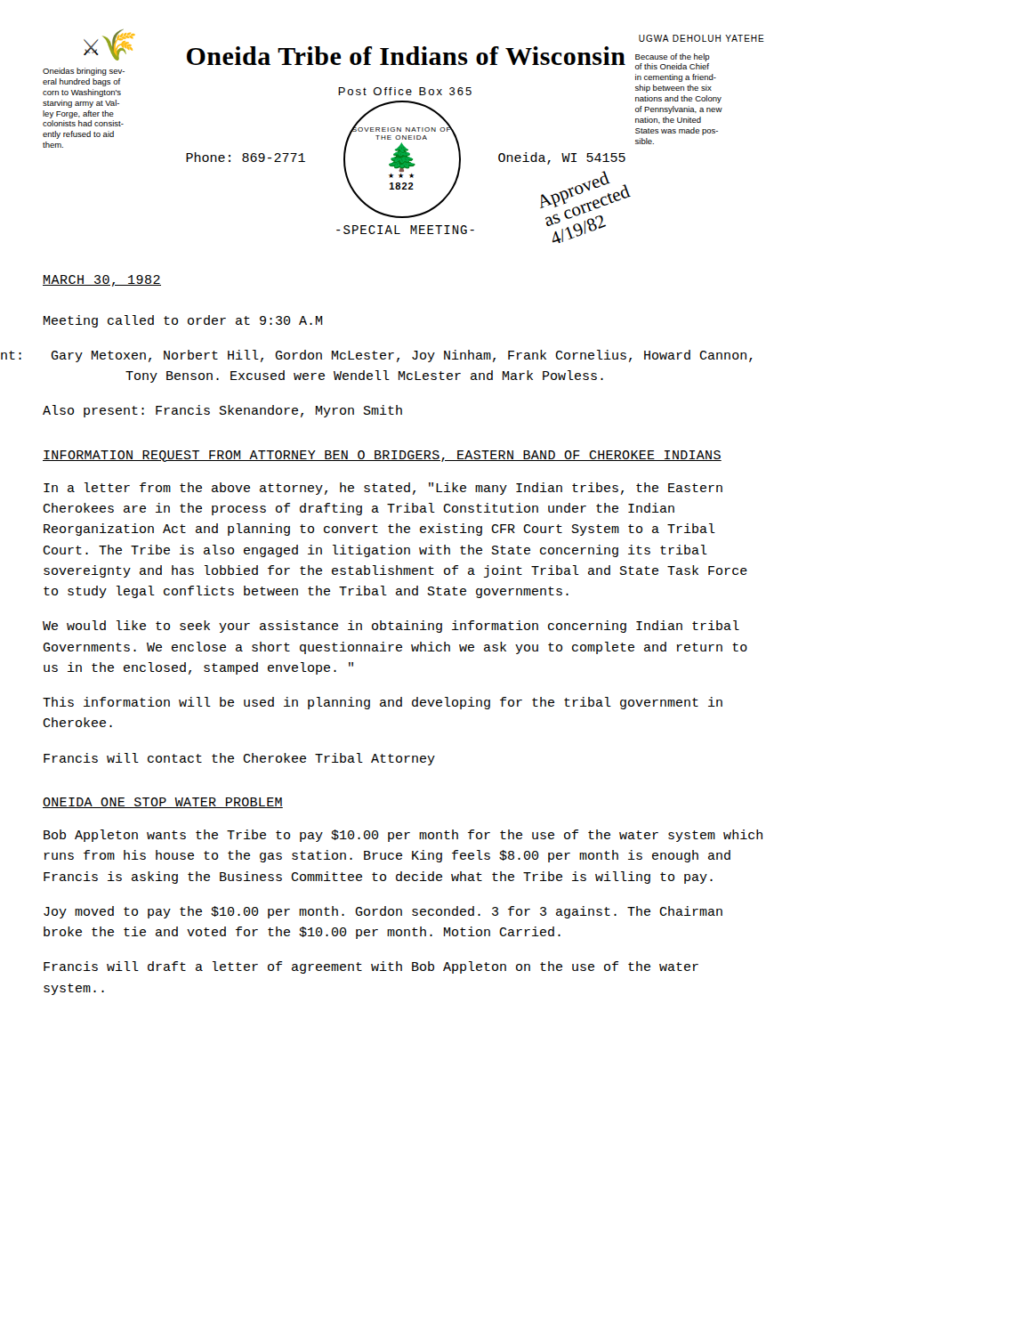⚔🌾
Oneidas bringing sev-
eral hundred bags of
corn to Washington's
starving army at Val-
ley Forge, after the
colonists had consist-
ently refused to aid
them.
Oneida Tribe of Indians of Wisconsin
Post Office Box 365
Phone: 869-2771
SOVEREIGN NATION OF THE ONEIDA
🌲
★ ★ ★
1822
Oneida, WI 54155
-SPECIAL MEETING-
Approved
as corrected
4/19/82
UGWA DEHOLUH YATEHE
Because of the help
of this Oneida Chief
in cementing a friend-
ship between the six
nations and the Colony
of Pennsylvania, a new
nation, the United
States was made pos-
sible.
MARCH 30, 1982
Meeting called to order at 9:30 A.M
Present: Gary Metoxen, Norbert Hill, Gordon McLester, Joy Ninham, Frank Cornelius, Howard Cannon, Tony Benson. Excused were Wendell McLester and Mark Powless.
Also present: Francis Skenandore, Myron Smith
Information request from Attorney Ben O Bridgers, Eastern Band of Cherokee Indians
In a letter from the above attorney, he stated, "Like many Indian tribes, the Eastern Cherokees are in the process of drafting a Tribal Constitution under the Indian Reorganization Act and planning to convert the existing CFR Court System to a Tribal Court. The Tribe is also engaged in litigation with the State concerning its tribal sovereignty and has lobbied for the establishment of a joint Tribal and State Task Force to study legal conflicts between the Tribal and State governments.
We would like to seek your assistance in obtaining information concerning Indian tribal Governments. We enclose a short questionnaire which we ask you to complete and return to us in the enclosed, stamped envelope. "
This information will be used in planning and developing for the tribal government in Cherokee.
Francis will contact the Cherokee Tribal Attorney
Oneida One Stop Water Problem
Bob Appleton wants the Tribe to pay $10.00 per month for the use of the water system which runs from his house to the gas station. Bruce King feels $8.00 per month is enough and Francis is asking the Business Committee to decide what the Tribe is willing to pay.
Joy moved to pay the $10.00 per month. Gordon seconded. 3 for 3 against. The Chairman broke the tie and voted for the $10.00 per month. Motion Carried.
Francis will draft a letter of agreement with Bob Appleton on the use of the water system..